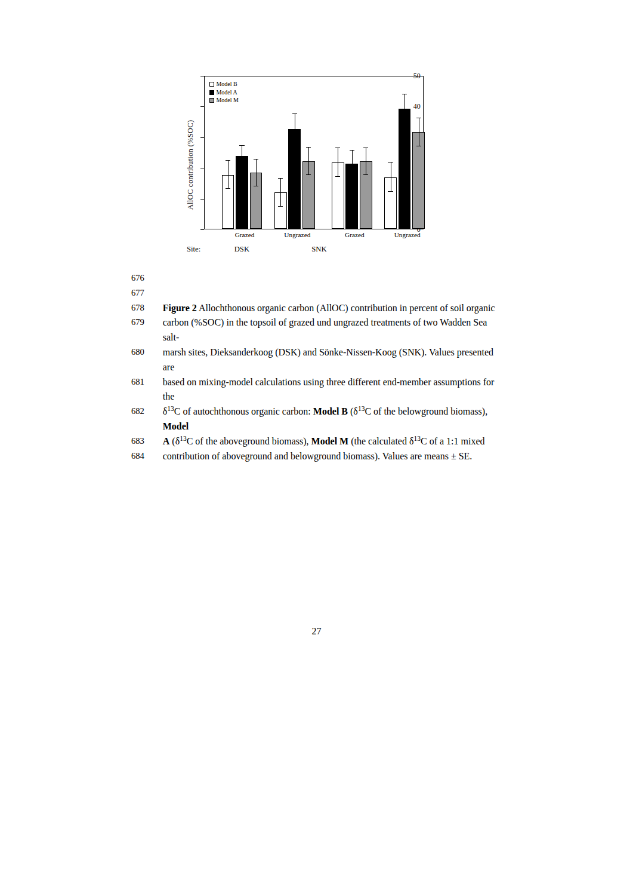AllOC contribution (%SOC)
50
40
30
20
10
0
Model B
Model A
Model M
Grazed Ungrazed Grazed Ungrazed
Site: DSK SNK
| 676 | |
| 677 | |
| 678 | Figure 2 Allochthonous organic carbon (AllOC) contribution in percent of soil organic |
| 679 | carbon (%SOC) in the topsoil of grazed und ungrazed treatments of two Wadden Sea salt- |
| 680 | marsh sites, Dieksanderkoog (DSK) and Sönke-Nissen-Koog (SNK). Values presented are |
| 681 | based on mixing-model calculations using three different end-member assumptions for the |
| 682 | δ 13 C of autochthonous organic carbon: Model B (δ 13 C of the belowground biomass), Model |
| 683 | A (δ 13 C of the aboveground biomass), Model M (the calculated δ 13 C of a 1:1 mixed |
| 684 | contribution of aboveground and belowground biomass). Values are means ± SE. |
27